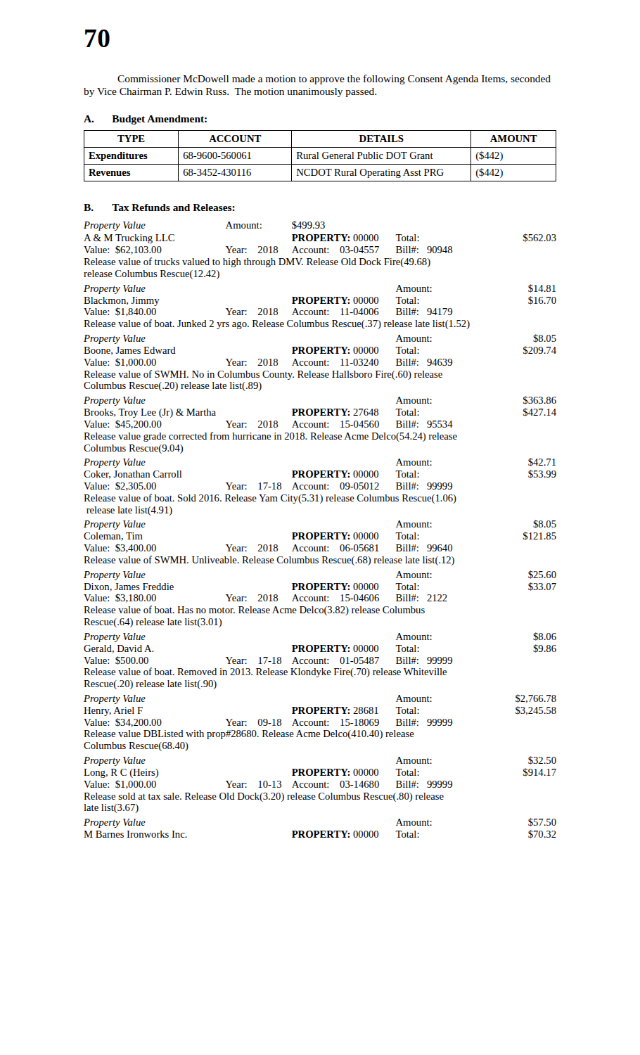70
Commissioner McDowell made a motion to approve the following Consent Agenda Items, seconded by Vice Chairman P. Edwin Russ. The motion unanimously passed.
A. Budget Amendment:
| TYPE | ACCOUNT | DETAILS | AMOUNT |
| --- | --- | --- | --- |
| Expenditures | 68-9600-560061 | Rural General Public DOT Grant | ($442) |
| Revenues | 68-3452-430116 | NCDOT Rural Operating Asst PRG | ($442) |
B. Tax Refunds and Releases:
| Property Value | Amount: | $499.93 | | |
| A & M Trucking LLC | | PROPERTY: 00000 | Total: | $562.03 |
| Value: $62,103.00 | Year: 2018 | Account: 03-04557 | Bill#: 90948 | |
Release value of trucks valued to high through DMV. Release Old Dock Fire(49.68)
release Columbus Rescue(12.42)
| Property Value | | | Amount: | $14.81 |
| Blackmon, Jimmy | | PROPERTY: 00000 | Total: | $16.70 |
| Value: $1,840.00 | Year: 2018 | Account: 11-04006 | Bill#: 94179 | |
Release value of boat. Junked 2 yrs ago. Release Columbus Rescue(.37) release late list(1.52)
| Property Value | | | Amount: | $8.05 |
| Boone, James Edward | | PROPERTY: 00000 | Total: | $209.74 |
| Value: $1,000.00 | Year: 2018 | Account: 11-03240 | Bill#: 94639 | |
Release value of SWMH. No in Columbus County. Release Hallsboro Fire(.60) release
Columbus Rescue(.20) release late list(.89)
| Property Value | | | Amount: | $363.86 |
| Brooks, Troy Lee (Jr) & Martha | | PROPERTY: 27648 | Total: | $427.14 |
| Value: $45,200.00 | Year: 2018 | Account: 15-04560 | Bill#: 95534 | |
Release value grade corrected from hurricane in 2018. Release Acme Delco(54.24) release
Columbus Rescue(9.04)
| Property Value | | | Amount: | $42.71 |
| Coker, Jonathan Carroll | | PROPERTY: 00000 | Total: | $53.99 |
| Value: $2,305.00 | Year: 17-18 | Account: 09-05012 | Bill#: 99999 | |
Release value of boat. Sold 2016. Release Yam City(5.31) release Columbus Rescue(1.06)
release late list(4.91)
| Property Value | | | Amount: | $8.05 |
| Coleman, Tim | | PROPERTY: 00000 | Total: | $121.85 |
| Value: $3,400.00 | Year: 2018 | Account: 06-05681 | Bill#: 99640 | |
Release value of SWMH. Unliveable. Release Columbus Rescue(.68) release late list(.12)
| Property Value | | | Amount: | $25.60 |
| Dixon, James Freddie | | PROPERTY: 00000 | Total: | $33.07 |
| Value: $3,180.00 | Year: 2018 | Account: 15-04606 | Bill#: 2122 | |
Release value of boat. Has no motor. Release Acme Delco(3.82) release Columbus
Rescue(.64) release late list(3.01)
| Property Value | | | Amount: | $8.06 |
| Gerald, David A. | | PROPERTY: 00000 | Total: | $9.86 |
| Value: $500.00 | Year: 17-18 | Account: 01-05487 | Bill#: 99999 | |
Release value of boat. Removed in 2013. Release Klondyke Fire(.70) release Whiteville
Rescue(.20) release late list(.90)
| Property Value | | | Amount: | $2,766.78 |
| Henry, Ariel F | | PROPERTY: 28681 | Total: | $3,245.58 |
| Value: $34,200.00 | Year: 09-18 | Account: 15-18069 | Bill#: 99999 | |
Release value DBListed with prop#28680. Release Acme Delco(410.40) release
Columbus Rescue(68.40)
| Property Value | | | Amount: | $32.50 |
| Long, R C (Heirs) | | PROPERTY: 00000 | Total: | $914.17 |
| Value: $1,000.00 | Year: 10-13 | Account: 03-14680 | Bill#: 99999 | |
Release sold at tax sale. Release Old Dock(3.20) release Columbus Rescue(.80) release
late list(3.67)
| Property Value | | | Amount: | $57.50 |
| M Barnes Ironworks Inc. | | PROPERTY: 00000 | Total: | $70.32 |